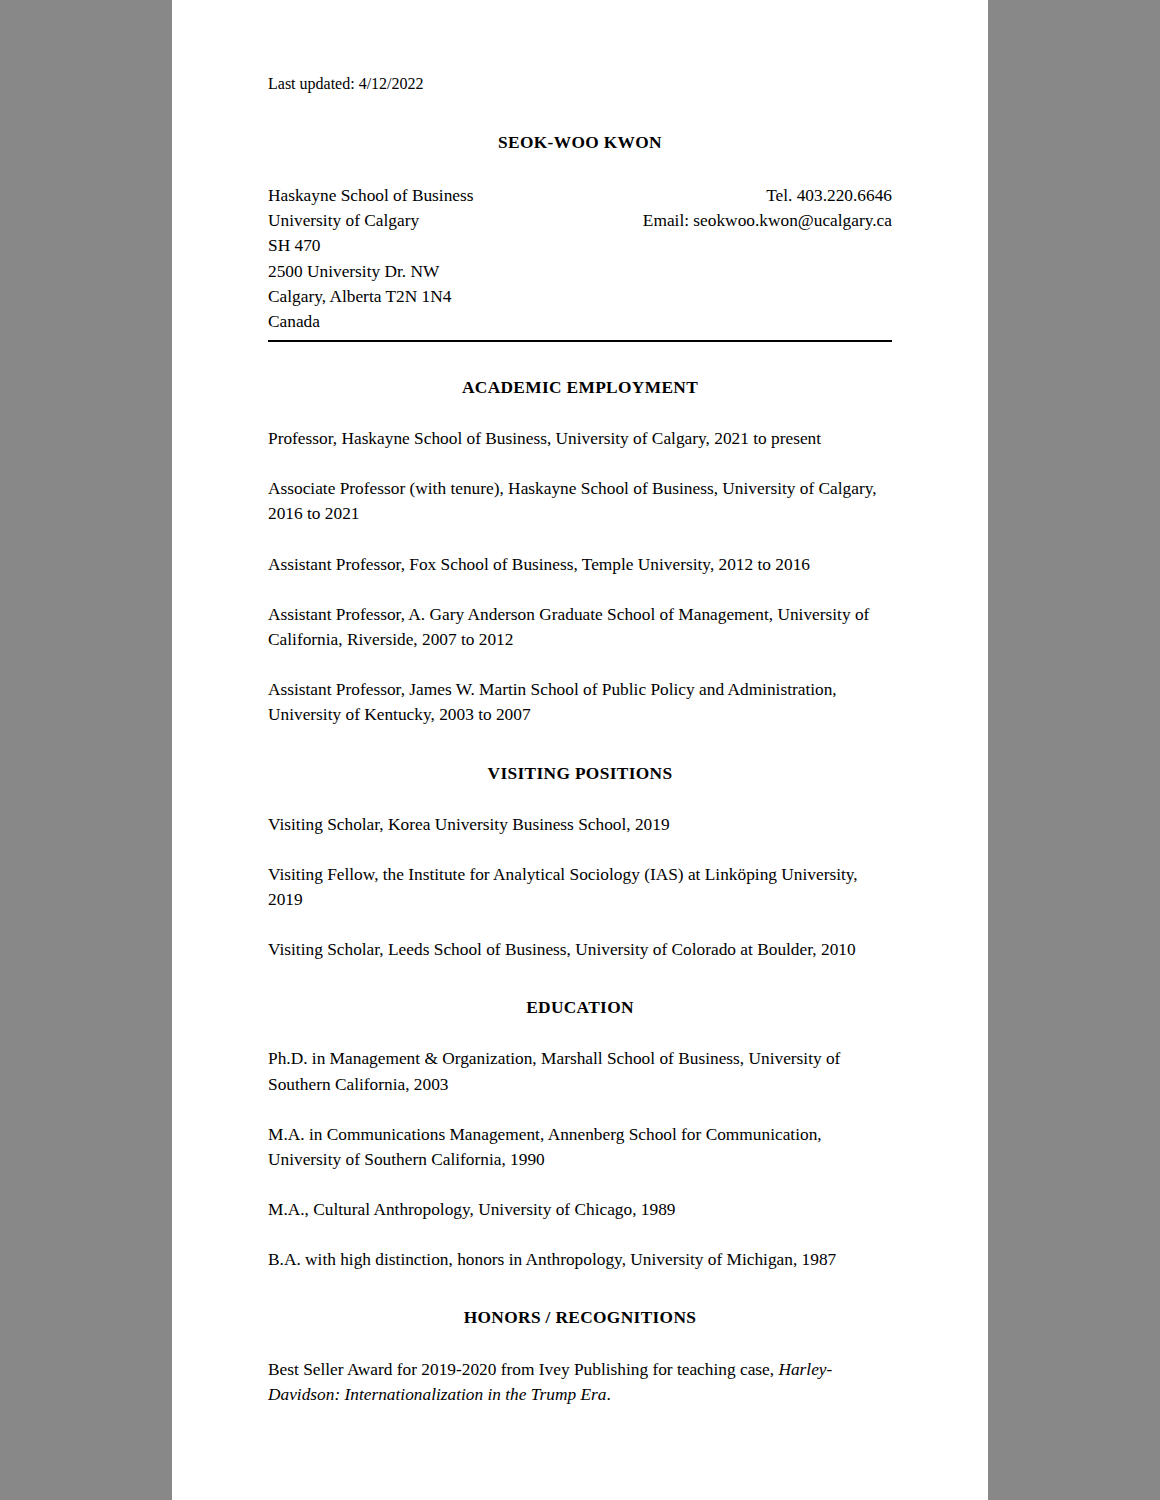Last updated: 4/12/2022
SEOK-WOO KWON
Haskayne School of Business
University of Calgary
SH 470
2500 University Dr. NW
Calgary, Alberta T2N 1N4
Canada
Tel. 403.220.6646
Email: seokwoo.kwon@ucalgary.ca
ACADEMIC EMPLOYMENT
Professor, Haskayne School of Business, University of Calgary, 2021 to present
Associate Professor (with tenure), Haskayne School of Business, University of Calgary, 2016 to 2021
Assistant Professor, Fox School of Business, Temple University, 2012 to 2016
Assistant Professor, A. Gary Anderson Graduate School of Management, University of California, Riverside, 2007 to 2012
Assistant Professor, James W. Martin School of Public Policy and Administration, University of Kentucky, 2003 to 2007
VISITING POSITIONS
Visiting Scholar, Korea University Business School, 2019
Visiting Fellow, the Institute for Analytical Sociology (IAS) at Linköping University, 2019
Visiting Scholar, Leeds School of Business, University of Colorado at Boulder, 2010
EDUCATION
Ph.D. in Management & Organization, Marshall School of Business, University of Southern California, 2003
M.A. in Communications Management, Annenberg School for Communication, University of Southern California, 1990
M.A., Cultural Anthropology, University of Chicago, 1989
B.A. with high distinction, honors in Anthropology, University of Michigan, 1987
HONORS / RECOGNITIONS
Best Seller Award for 2019-2020 from Ivey Publishing for teaching case, Harley-Davidson: Internationalization in the Trump Era.